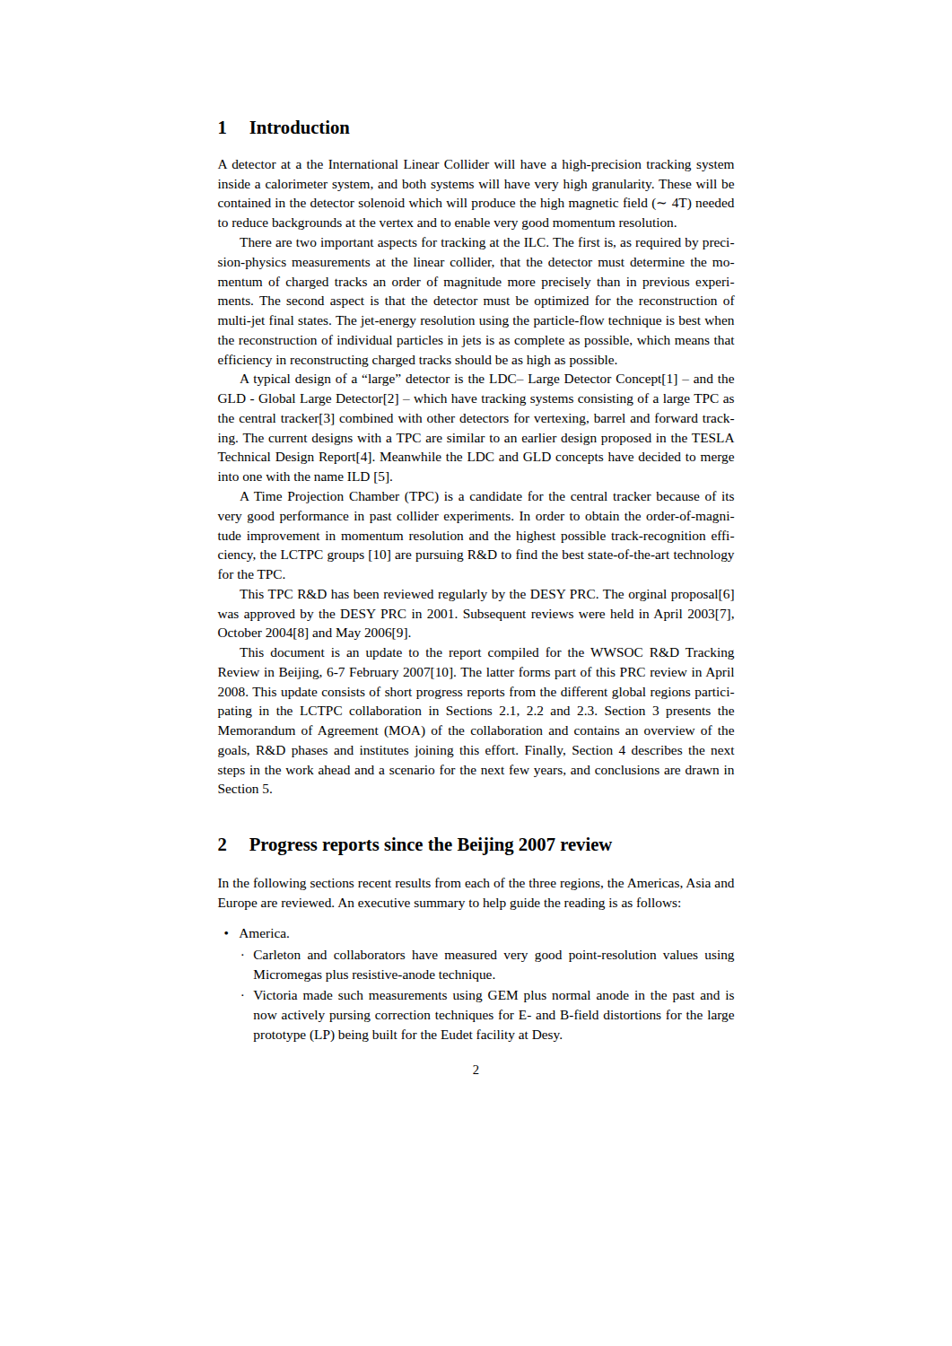1 Introduction
A detector at a the International Linear Collider will have a high-precision tracking system inside a calorimeter system, and both systems will have very high granularity. These will be contained in the detector solenoid which will produce the high magnetic field (∼ 4T) needed to reduce backgrounds at the vertex and to enable very good momentum resolution.
There are two important aspects for tracking at the ILC. The first is, as required by precision-physics measurements at the linear collider, that the detector must determine the momentum of charged tracks an order of magnitude more precisely than in previous experiments. The second aspect is that the detector must be optimized for the reconstruction of multi-jet final states. The jet-energy resolution using the particle-flow technique is best when the reconstruction of individual particles in jets is as complete as possible, which means that efficiency in reconstructing charged tracks should be as high as possible.
A typical design of a “large” detector is the LDC– Large Detector Concept[1] – and the GLD - Global Large Detector[2] – which have tracking systems consisting of a large TPC as the central tracker[3] combined with other detectors for vertexing, barrel and forward tracking. The current designs with a TPC are similar to an earlier design proposed in the TESLA Technical Design Report[4]. Meanwhile the LDC and GLD concepts have decided to merge into one with the name ILD [5].
A Time Projection Chamber (TPC) is a candidate for the central tracker because of its very good performance in past collider experiments. In order to obtain the order-of-magnitude improvement in momentum resolution and the highest possible track-recognition efficiency, the LCTPC groups [10] are pursuing R&D to find the best state-of-the-art technology for the TPC.
This TPC R&D has been reviewed regularly by the DESY PRC. The orginal proposal[6] was approved by the DESY PRC in 2001. Subsequent reviews were held in April 2003[7], October 2004[8] and May 2006[9].
This document is an update to the report compiled for the WWSOC R&D Tracking Review in Beijing, 6-7 February 2007[10]. The latter forms part of this PRC review in April 2008. This update consists of short progress reports from the different global regions participating in the LCTPC collaboration in Sections 2.1, 2.2 and 2.3. Section 3 presents the Memorandum of Agreement (MOA) of the collaboration and contains an overview of the goals, R&D phases and institutes joining this effort. Finally, Section 4 describes the next steps in the work ahead and a scenario for the next few years, and conclusions are drawn in Section 5.
2 Progress reports since the Beijing 2007 review
In the following sections recent results from each of the three regions, the Americas, Asia and Europe are reviewed. An executive summary to help guide the reading is as follows:
America. Carleton and collaborators have measured very good point-resolution values using Micromegas plus resistive-anode technique. Victoria made such measurements using GEM plus normal anode in the past and is now actively pursing correction techniques for E- and B-field distortions for the large prototype (LP) being built for the Eudet facility at Desy.
2